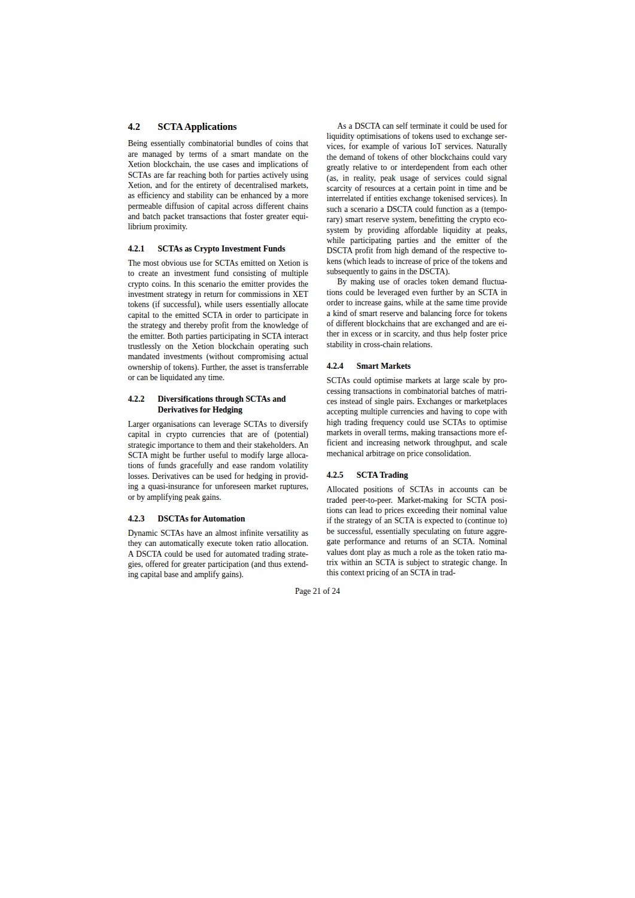4.2 SCTA Applications
Being essentially combinatorial bundles of coins that are managed by terms of a smart mandate on the Xetion blockchain, the use cases and implications of SCTAs are far reaching both for parties actively using Xetion, and for the entirety of decentralised markets, as efficiency and stability can be enhanced by a more permeable diffusion of capital across different chains and batch packet transactions that foster greater equilibrium proximity.
4.2.1 SCTAs as Crypto Investment Funds
The most obvious use for SCTAs emitted on Xetion is to create an investment fund consisting of multiple crypto coins. In this scenario the emitter provides the investment strategy in return for commissions in XET tokens (if successful), while users essentially allocate capital to the emitted SCTA in order to participate in the strategy and thereby profit from the knowledge of the emitter. Both parties participating in SCTA interact trustlessly on the Xetion blockchain operating such mandated investments (without compromising actual ownership of tokens). Further, the asset is transferrable or can be liquidated any time.
4.2.2 Diversifications through SCTAs and Derivatives for Hedging
Larger organisations can leverage SCTAs to diversify capital in crypto currencies that are of (potential) strategic importance to them and their stakeholders. An SCTA might be further useful to modify large allocations of funds gracefully and ease random volatility losses. Derivatives can be used for hedging in providing a quasi-insurance for unforeseen market ruptures, or by amplifying peak gains.
4.2.3 DSCTAs for Automation
Dynamic SCTAs have an almost infinite versatility as they can automatically execute token ratio allocation. A DSCTA could be used for automated trading strategies, offered for greater participation (and thus extending capital base and amplify gains).
As a DSCTA can self terminate it could be used for liquidity optimisations of tokens used to exchange services, for example of various IoT services. Naturally the demand of tokens of other blockchains could vary greatly relative to or interdependent from each other (as, in reality, peak usage of services could signal scarcity of resources at a certain point in time and be interrelated if entities exchange tokenised services). In such a scenario a DSCTA could function as a (temporary) smart reserve system, benefitting the crypto ecosystem by providing affordable liquidity at peaks, while participating parties and the emitter of the DSCTA profit from high demand of the respective tokens (which leads to increase of price of the tokens and subsequently to gains in the DSCTA).
By making use of oracles token demand fluctuations could be leveraged even further by an SCTA in order to increase gains, while at the same time provide a kind of smart reserve and balancing force for tokens of different blockchains that are exchanged and are either in excess or in scarcity, and thus help foster price stability in cross-chain relations.
4.2.4 Smart Markets
SCTAs could optimise markets at large scale by processing transactions in combinatorial batches of matrices instead of single pairs. Exchanges or marketplaces accepting multiple currencies and having to cope with high trading frequency could use SCTAs to optimise markets in overall terms, making transactions more efficient and increasing network throughput, and scale mechanical arbitrage on price consolidation.
4.2.5 SCTA Trading
Allocated positions of SCTAs in accounts can be traded peer-to-peer. Market-making for SCTA positions can lead to prices exceeding their nominal value if the strategy of an SCTA is expected to (continue to) be successful, essentially speculating on future aggregate performance and returns of an SCTA. Nominal values dont play as much a role as the token ratio matrix within an SCTA is subject to strategic change. In this context pricing of an SCTA in trad-
Page 21 of 24